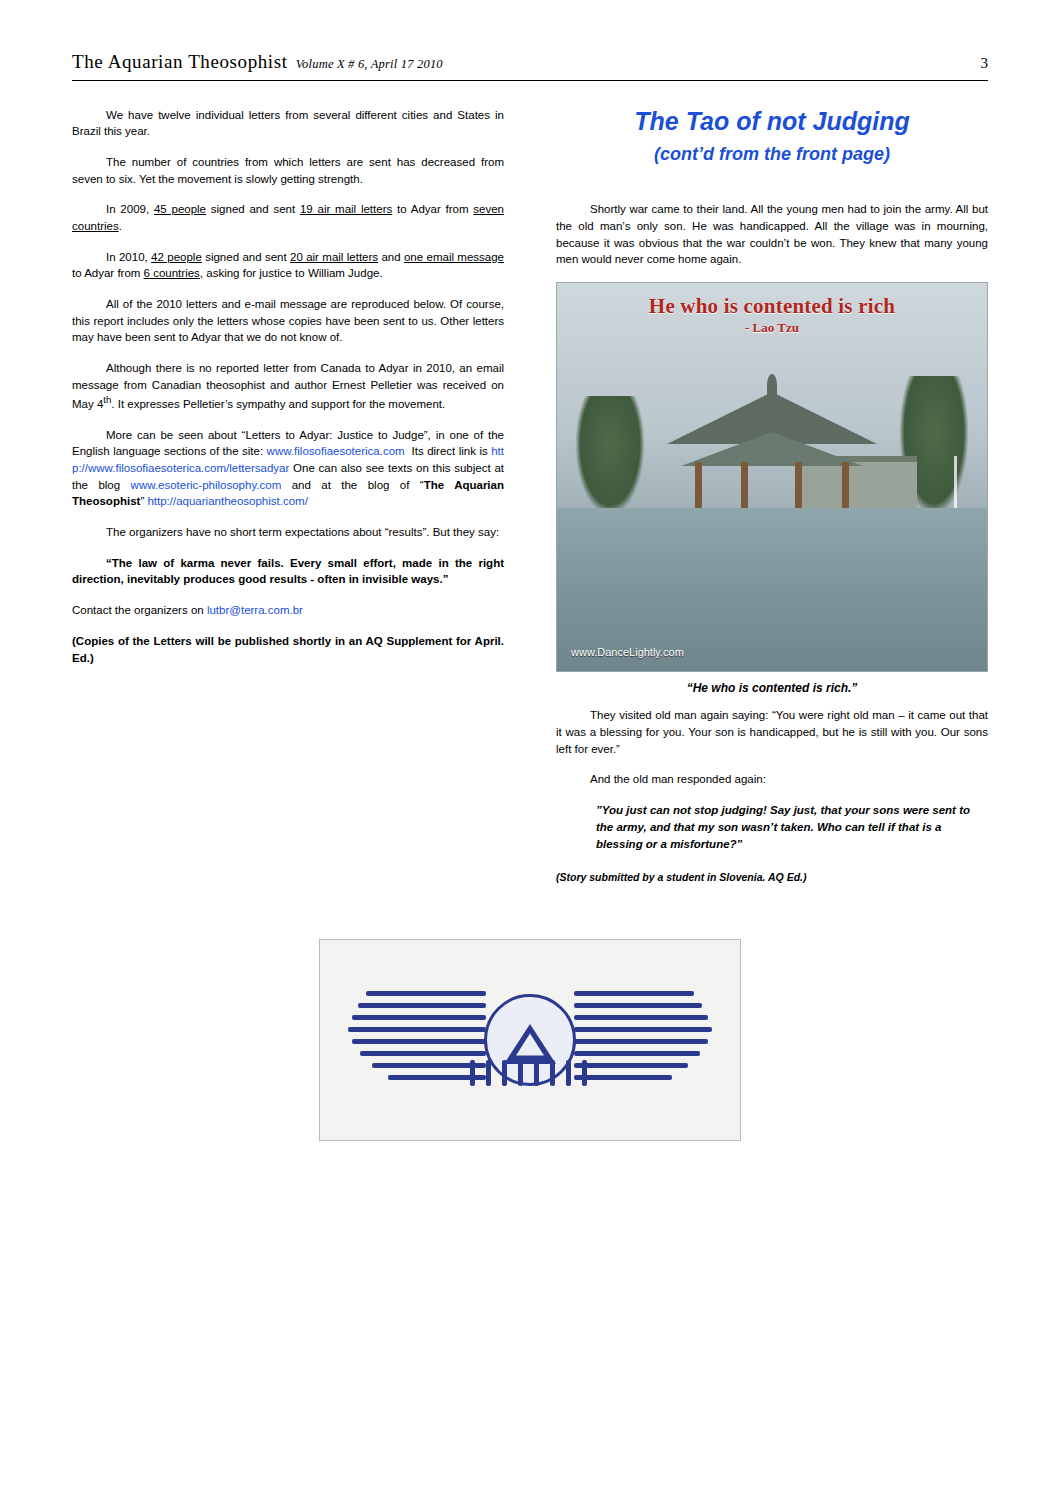The Aquarian Theosophist Volume X # 6, April 17 2010
3
We have twelve individual letters from several different cities and States in Brazil this year.
The number of countries from which letters are sent has decreased from seven to six. Yet the movement is slowly getting strength.
In 2009, 45 people signed and sent 19 air mail letters to Adyar from seven countries.
In 2010, 42 people signed and sent 20 air mail letters and one email message to Adyar from 6 countries, asking for justice to William Judge.
All of the 2010 letters and e-mail message are reproduced below. Of course, this report includes only the letters whose copies have been sent to us. Other letters may have been sent to Adyar that we do not know of.
Although there is no reported letter from Canada to Adyar in 2010, an email message from Canadian theosophist and author Ernest Pelletier was received on May 4th. It expresses Pelletier’s sympathy and support for the movement.
More can be seen about “Letters to Adyar: Justice to Judge”, in one of the English language sections of the site: www.filosofiaesoterica.com Its direct link is http://www.filosofiaesoterica.com/lettersadyar One can also see texts on this subject at the blog www.esoteric-philosophy.com and at the blog of “The Aquarian Theosophist” http://aquariantheosophist.com/
The organizers have no short term expectations about “results”. But they say:
“The law of karma never fails. Every small effort, made in the right direction, inevitably produces good results - often in invisible ways.”
Contact the organizers on lutbr@terra.com.br
(Copies of the Letters will be published shortly in an AQ Supplement for April. Ed.)
The Tao of not Judging
(cont’d from the front page)
Shortly war came to their land. All the young men had to join the army. All but the old man’s only son. He was handicapped. All the village was in mourning, because it was obvious that the war couldn’t be won. They knew that many young men would never come home again.
He who is contented is rich
- Lao Tzu
www.DanceLightly.com
“He who is contented is rich.”
They visited old man again saying: “You were right old man – it came out that it was a blessing for you. Your son is handicapped, but he is still with you. Our sons left for ever.”
And the old man responded again:
”You just can not stop judging! Say just, that your sons were sent to the army, and that my son wasn’t taken. Who can tell if that is a blessing or a misfortune?”
(Story submitted by a student in Slovenia. AQ Ed.)